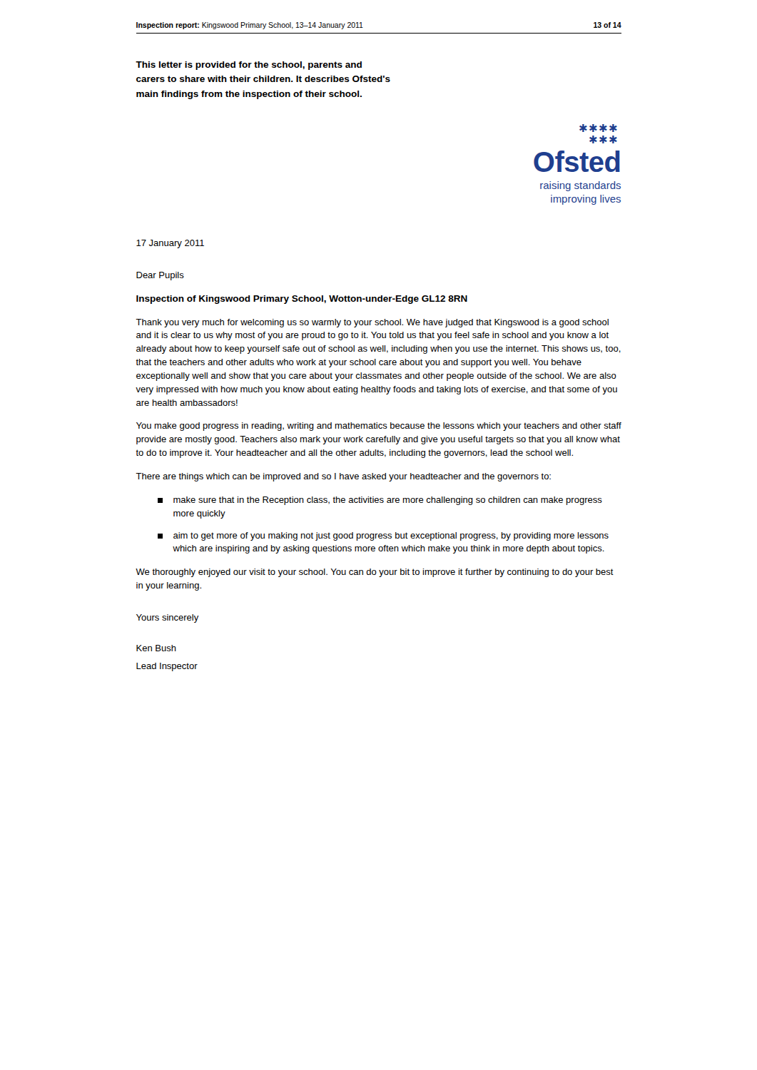Inspection report: Kingswood Primary School, 13–14 January 2011
13 of 14
This letter is provided for the school, parents and
carers to share with their children. It describes Ofsted's
main findings from the inspection of their school.
✱✱✱✱
✱✱✱
Ofsted
raising standards
improving lives
17 January 2011
Dear Pupils
Inspection of Kingswood Primary School, Wotton-under-Edge GL12 8RN
Thank you very much for welcoming us so warmly to your school. We have judged that Kingswood is a good school and it is clear to us why most of you are proud to go to it. You told us that you feel safe in school and you know a lot already about how to keep yourself safe out of school as well, including when you use the internet. This shows us, too, that the teachers and other adults who work at your school care about you and support you well. You behave exceptionally well and show that you care about your classmates and other people outside of the school. We are also very impressed with how much you know about eating healthy foods and taking lots of exercise, and that some of you are health ambassadors!
You make good progress in reading, writing and mathematics because the lessons which your teachers and other staff provide are mostly good. Teachers also mark your work carefully and give you useful targets so that you all know what to do to improve it. Your headteacher and all the other adults, including the governors, lead the school well.
There are things which can be improved and so I have asked your headteacher and the governors to:
make sure that in the Reception class, the activities are more challenging so children can make progress more quickly
aim to get more of you making not just good progress but exceptional progress, by providing more lessons which are inspiring and by asking questions more often which make you think in more depth about topics.
We thoroughly enjoyed our visit to your school. You can do your bit to improve it further by continuing to do your best in your learning.
Yours sincerely
Ken Bush
Lead Inspector